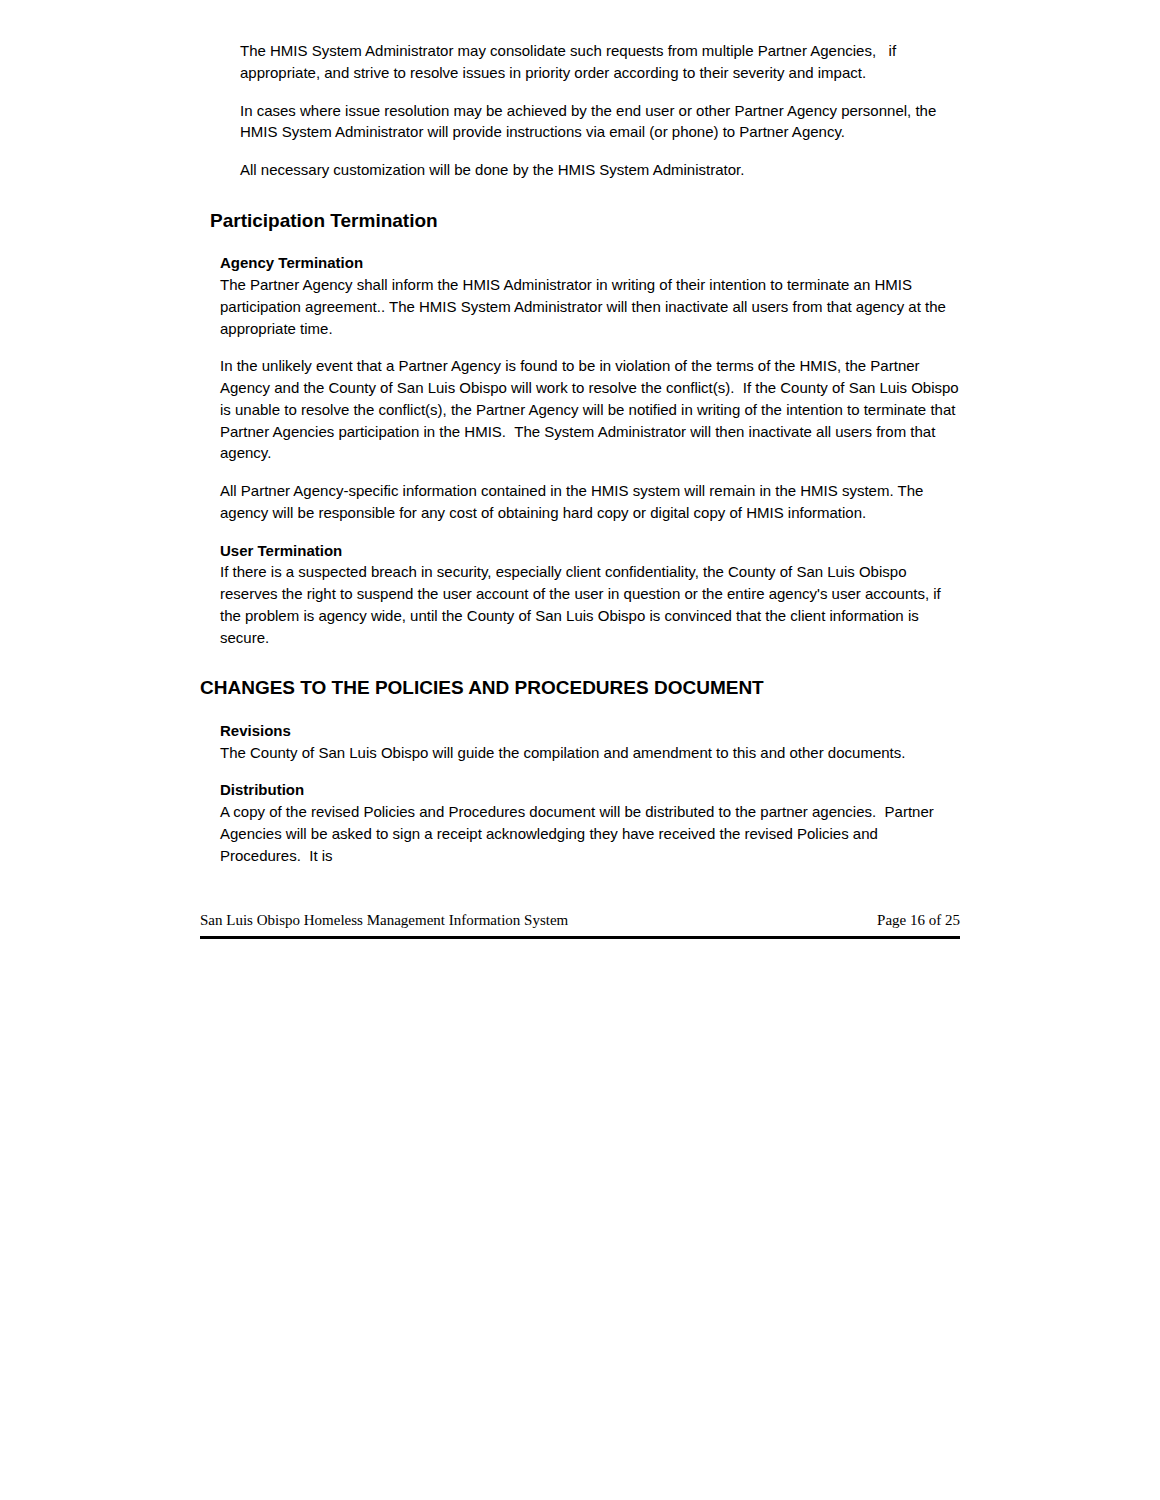The HMIS System Administrator may consolidate such requests from multiple Partner Agencies, if appropriate, and strive to resolve issues in priority order according to their severity and impact.
In cases where issue resolution may be achieved by the end user or other Partner Agency personnel, the HMIS System Administrator will provide instructions via email (or phone) to Partner Agency.
All necessary customization will be done by the HMIS System Administrator.
Participation Termination
Agency Termination
The Partner Agency shall inform the HMIS Administrator in writing of their intention to terminate an HMIS participation agreement.. The HMIS System Administrator will then inactivate all users from that agency at the appropriate time.
In the unlikely event that a Partner Agency is found to be in violation of the terms of the HMIS, the Partner Agency and the County of San Luis Obispo will work to resolve the conflict(s). If the County of San Luis Obispo is unable to resolve the conflict(s), the Partner Agency will be notified in writing of the intention to terminate that Partner Agencies participation in the HMIS. The System Administrator will then inactivate all users from that agency.
All Partner Agency-specific information contained in the HMIS system will remain in the HMIS system. The agency will be responsible for any cost of obtaining hard copy or digital copy of HMIS information.
User Termination
If there is a suspected breach in security, especially client confidentiality, the County of San Luis Obispo reserves the right to suspend the user account of the user in question or the entire agency's user accounts, if the problem is agency wide, until the County of San Luis Obispo is convinced that the client information is secure.
CHANGES TO THE POLICIES AND PROCEDURES DOCUMENT
Revisions
The County of San Luis Obispo will guide the compilation and amendment to this and other documents.
Distribution
A copy of the revised Policies and Procedures document will be distributed to the partner agencies. Partner Agencies will be asked to sign a receipt acknowledging they have received the revised Policies and Procedures. It is
San Luis Obispo Homeless Management Information System Page 16 of 25